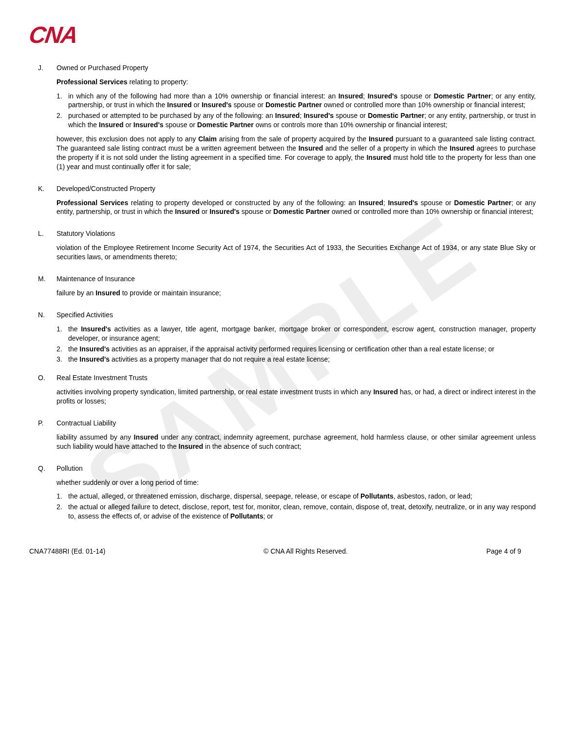SAMPLE
CNA
J.
Owned or Purchased Property
Professional Services relating to property:
1. in which any of the following had more than a 10% ownership or financial interest: an Insured; Insured's spouse or Domestic Partner; or any entity, partnership, or trust in which the Insured or Insured's spouse or Domestic Partner owned or controlled more than 10% ownership or financial interest;
2. purchased or attempted to be purchased by any of the following: an Insured; Insured's spouse or Domestic Partner; or any entity, partnership, or trust in which the Insured or Insured's spouse or Domestic Partner owns or controls more than 10% ownership or financial interest;
however, this exclusion does not apply to any Claim arising from the sale of property acquired by the Insured pursuant to a guaranteed sale listing contract. The guaranteed sale listing contract must be a written agreement between the Insured and the seller of a property in which the Insured agrees to purchase the property if it is not sold under the listing agreement in a specified time. For coverage to apply, the Insured must hold title to the property for less than one (1) year and must continually offer it for sale;
K.
Developed/Constructed Property
Professional Services relating to property developed or constructed by any of the following: an Insured; Insured's spouse or Domestic Partner; or any entity, partnership, or trust in which the Insured or Insured's spouse or Domestic Partner owned or controlled more than 10% ownership or financial interest;
L.
Statutory Violations
violation of the Employee Retirement Income Security Act of 1974, the Securities Act of 1933, the Securities Exchange Act of 1934, or any state Blue Sky or securities laws, or amendments thereto;
M.
Maintenance of Insurance
failure by an Insured to provide or maintain insurance;
N.
Specified Activities
1. the Insured's activities as a lawyer, title agent, mortgage banker, mortgage broker or correspondent, escrow agent, construction manager, property developer, or insurance agent;
2. the Insured's activities as an appraiser, if the appraisal activity performed requires licensing or certification other than a real estate license; or
3. the Insured's activities as a property manager that do not require a real estate license;
O.
Real Estate Investment Trusts
activities involving property syndication, limited partnership, or real estate investment trusts in which any Insured has, or had, a direct or indirect interest in the profits or losses;
P.
Contractual Liability
liability assumed by any Insured under any contract, indemnity agreement, purchase agreement, hold harmless clause, or other similar agreement unless such liability would have attached to the Insured in the absence of such contract;
Q.
Pollution
whether suddenly or over a long period of time:
1. the actual, alleged, or threatened emission, discharge, dispersal, seepage, release, or escape of Pollutants, asbestos, radon, or lead;
2. the actual or alleged failure to detect, disclose, report, test for, monitor, clean, remove, contain, dispose of, treat, detoxify, neutralize, or in any way respond to, assess the effects of, or advise of the existence of Pollutants; or
CNA77488RI (Ed. 01-14)
© CNA All Rights Reserved.
Page 4 of 9